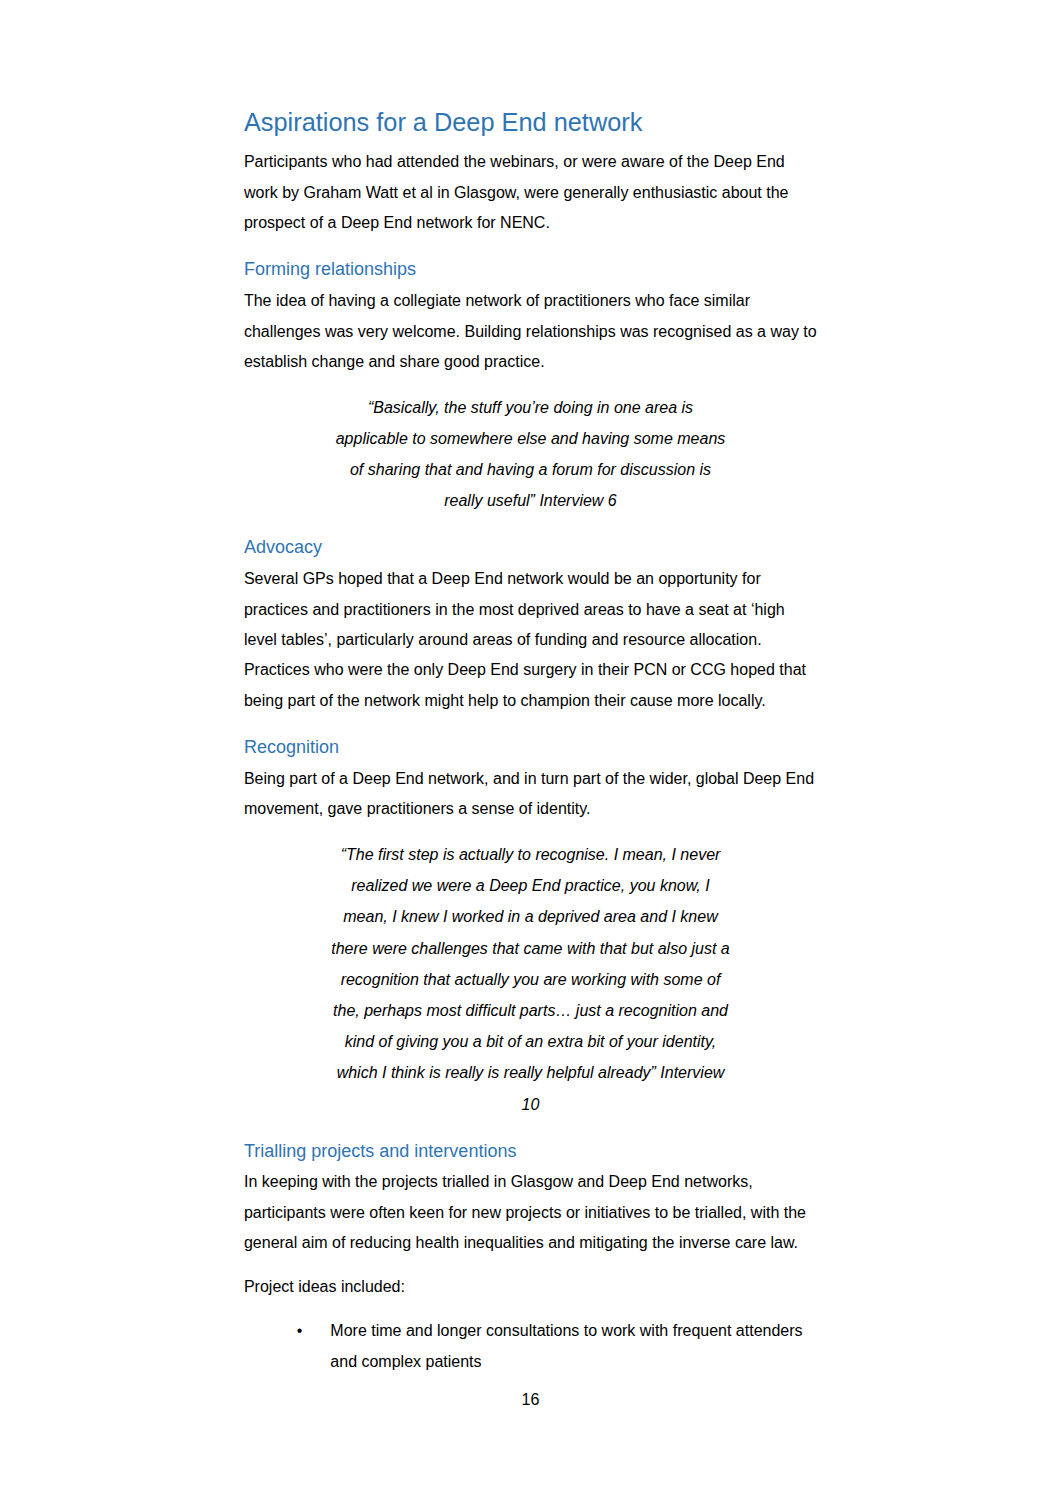Aspirations for a Deep End network
Participants who had attended the webinars, or were aware of the Deep End work by Graham Watt et al in Glasgow, were generally enthusiastic about the prospect of a Deep End network for NENC.
Forming relationships
The idea of having a collegiate network of practitioners who face similar challenges was very welcome. Building relationships was recognised as a way to establish change and share good practice.
“Basically, the stuff you’re doing in one area is applicable to somewhere else and having some means of sharing that and having a forum for discussion is really useful” Interview 6
Advocacy
Several GPs hoped that a Deep End network would be an opportunity for practices and practitioners in the most deprived areas to have a seat at ‘high level tables’, particularly around areas of funding and resource allocation. Practices who were the only Deep End surgery in their PCN or CCG hoped that being part of the network might help to champion their cause more locally.
Recognition
Being part of a Deep End network, and in turn part of the wider, global Deep End movement, gave practitioners a sense of identity.
“The first step is actually to recognise. I mean, I never realized we were a Deep End practice, you know, I mean, I knew I worked in a deprived area and I knew there were challenges that came with that but also just a recognition that actually you are working with some of the, perhaps most difficult parts… just a recognition and kind of giving you a bit of an extra bit of your identity, which I think is really is really helpful already” Interview 10
Trialling projects and interventions
In keeping with the projects trialled in Glasgow and Deep End networks, participants were often keen for new projects or initiatives to be trialled, with the general aim of reducing health inequalities and mitigating the inverse care law.
Project ideas included:
More time and longer consultations to work with frequent attenders and complex patients
16